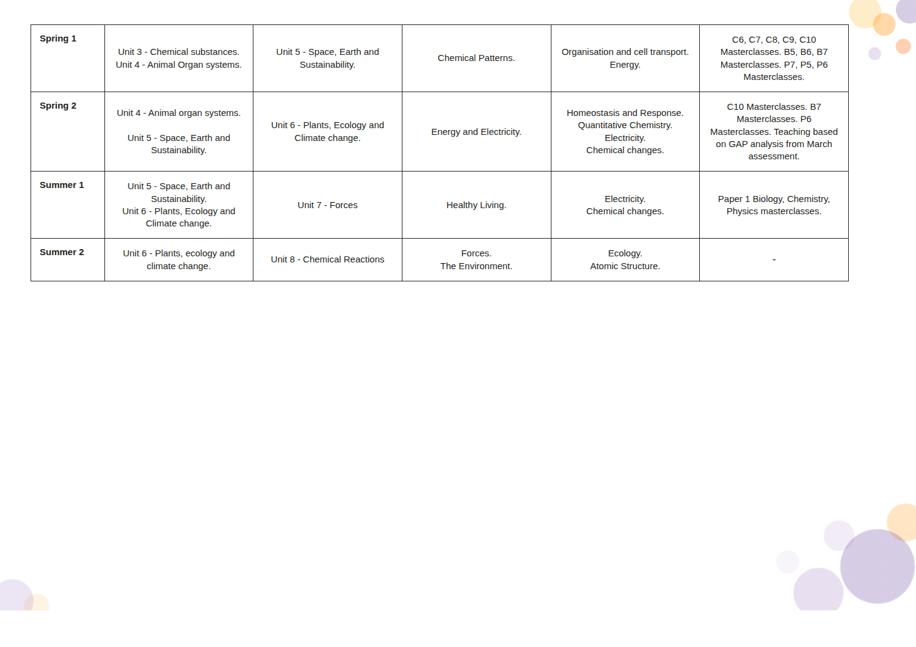| Spring 1 | Unit 3 - Chemical substances. Unit 4 - Animal Organ systems. | Unit 5 - Space, Earth and Sustainability. | Chemical Patterns. | Organisation and cell transport. Energy. | C6, C7, C8, C9, C10 Masterclasses. B5, B6, B7 Masterclasses. P7, P5, P6 Masterclasses. |
| Spring 2 | Unit 4 - Animal organ systems. Unit 5 - Space, Earth and Sustainability. | Unit 6 - Plants, Ecology and Climate change. | Energy and Electricity. | Homeostasis and Response. Quantitative Chemistry. Electricity. Chemical changes. | C10 Masterclasses. B7 Masterclasses. P6 Masterclasses. Teaching based on GAP analysis from March assessment. |
| Summer 1 | Unit 5 - Space, Earth and Sustainability. Unit 6 - Plants, Ecology and Climate change. | Unit 7 - Forces | Healthy Living. | Electricity. Chemical changes. | Paper 1 Biology, Chemistry, Physics masterclasses. |
| Summer 2 | Unit 6 - Plants, ecology and climate change. | Unit 8 - Chemical Reactions | Forces. The Environment. | Ecology. Atomic Structure. | - |